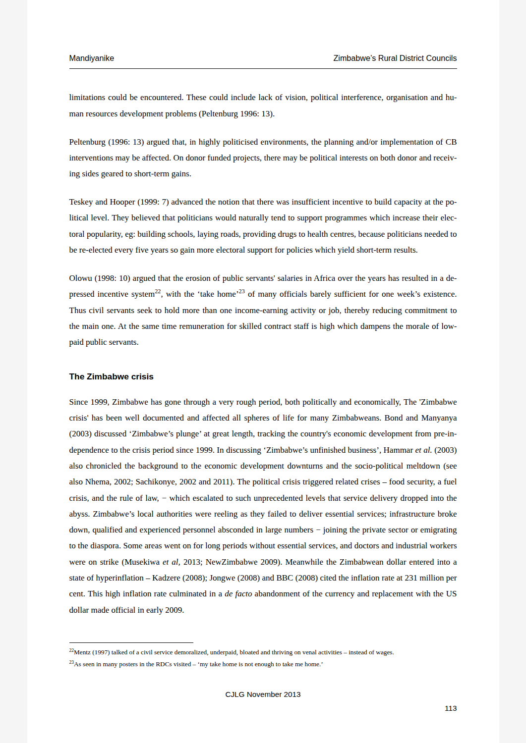Mandiyanike Zimbabwe’s Rural District Councils
limitations could be encountered. These could include lack of vision, political interference, organisation and human resources development problems (Peltenburg 1996: 13).
Peltenburg (1996: 13) argued that, in highly politicised environments, the planning and/or implementation of CB interventions may be affected. On donor funded projects, there may be political interests on both donor and receiving sides geared to short-term gains.
Teskey and Hooper (1999: 7) advanced the notion that there was insufficient incentive to build capacity at the political level. They believed that politicians would naturally tend to support programmes which increase their electoral popularity, eg: building schools, laying roads, providing drugs to health centres, because politicians needed to be re-elected every five years so gain more electoral support for policies which yield short-term results.
Olowu (1998: 10) argued that the erosion of public servants' salaries in Africa over the years has resulted in a depressed incentive system22, with the ‘take home’23 of many officials barely sufficient for one week’s existence. Thus civil servants seek to hold more than one income-earning activity or job, thereby reducing commitment to the main one. At the same time remuneration for skilled contract staff is high which dampens the morale of low-paid public servants.
The Zimbabwe crisis
Since 1999, Zimbabwe has gone through a very rough period, both politically and economically, The 'Zimbabwe crisis' has been well documented and affected all spheres of life for many Zimbabweans. Bond and Manyanya (2003) discussed ‘Zimbabwe’s plunge’ at great length, tracking the country's economic development from pre-independence to the crisis period since 1999. In discussing ‘Zimbabwe’s unfinished business’, Hammar et al. (2003) also chronicled the background to the economic development downturns and the socio-political meltdown (see also Nhema, 2002; Sachikonye, 2002 and 2011). The political crisis triggered related crises – food security, a fuel crisis, and the rule of law, − which escalated to such unprecedented levels that service delivery dropped into the abyss. Zimbabwe’s local authorities were reeling as they failed to deliver essential services; infrastructure broke down, qualified and experienced personnel absconded in large numbers − joining the private sector or emigrating to the diaspora. Some areas went on for long periods without essential services, and doctors and industrial workers were on strike (Musekiwa et al, 2013; NewZimbabwe 2009). Meanwhile the Zimbabwean dollar entered into a state of hyperinflation – Kadzere (2008); Jongwe (2008) and BBC (2008) cited the inflation rate at 231 million per cent. This high inflation rate culminated in a de facto abandonment of the currency and replacement with the US dollar made official in early 2009.
22Mentz (1997) talked of a civil service demoralized, underpaid, bloated and thriving on venal activities – instead of wages.
23As seen in many posters in the RDCs visited – ‘my take home is not enough to take me home.’
CJLG November 2013
113